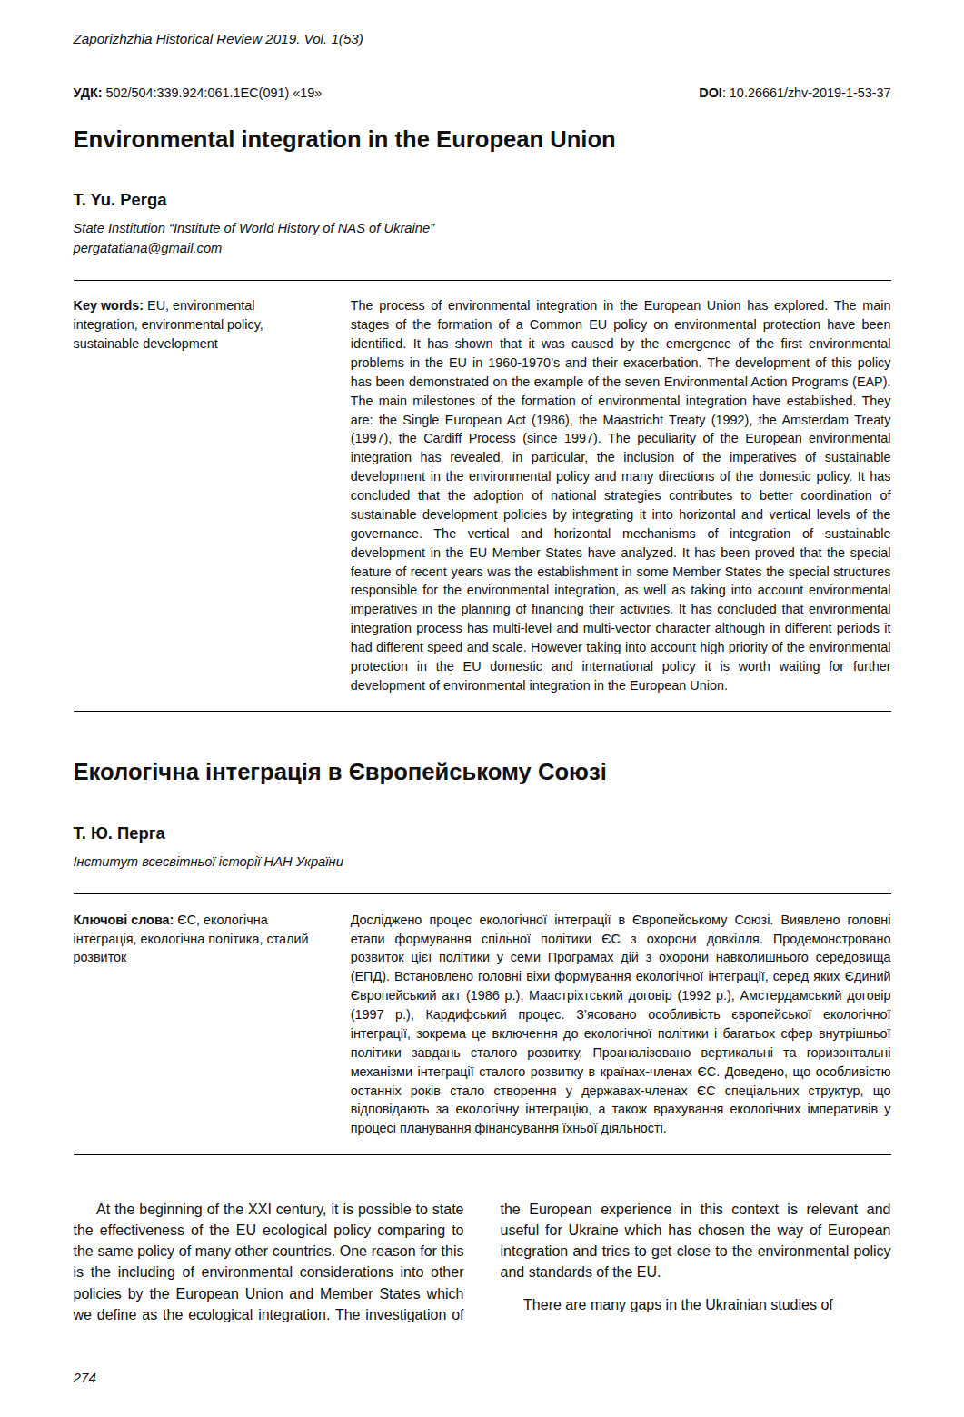Zaporizhzhia Historical Review 2019. Vol. 1(53)
УДК: 502/504:339.924:061.1ЕС(091) «19» DOI: 10.26661/zhv-2019-1-53-37
Environmental integration in the European Union
T. Yu. Perga
State Institution “Institute of World History of NAS of Ukraine”
pergatatiana@gmail.com
Key words: EU, environmental integration, environmental policy, sustainable development
The process of environmental integration in the European Union has explored. The main stages of the formation of a Common EU policy on environmental protection have been identified. It has shown that it was caused by the emergence of the first environmental problems in the EU in 1960-1970’s and their exacerbation. The development of this policy has been demonstrated on the example of the seven Environmental Action Programs (EAP). The main milestones of the formation of environmental integration have established. They are: the Single European Act (1986), the Maastricht Treaty (1992), the Amsterdam Treaty (1997), the Cardiff Process (since 1997). The peculiarity of the European environmental integration has revealed, in particular, the inclusion of the imperatives of sustainable development in the environmental policy and many directions of the domestic policy. It has concluded that the adoption of national strategies contributes to better coordination of sustainable development policies by integrating it into horizontal and vertical levels of the governance. The vertical and horizontal mechanisms of integration of sustainable development in the EU Member States have analyzed. It has been proved that the special feature of recent years was the establishment in some Member States the special structures responsible for the environmental integration, as well as taking into account environmental imperatives in the planning of financing their activities. It has concluded that environmental integration process has multi-level and multi-vector character although in different periods it had different speed and scale. However taking into account high priority of the environmental protection in the EU domestic and international policy it is worth waiting for further development of environmental integration in the European Union.
Екологічна інтеграція в Європейському Союзі
Т. Ю. Перга
Інститут всесвітньої історії НАН України
Ключові слова: ЄС, екологічна інтеграція, екологічна політика, сталий розвиток
Досліджено процес екологічної інтеграції в Європейському Союзі. Виявлено головні етапи формування спільної політики ЄС з охорони довкілля. Продемонстровано розвиток цієї політики у семи Програмах дій з охорони навколишнього середовища (ЕПД). Встановлено головні віхи формування екологічної інтеграції, серед яких Єдиний Європейський акт (1986 р.), Маастріхтський договір (1992 р.), Амстердамський договір (1997 р.), Кардифський процес. З’ясовано особливість європейської екологічної інтеграції, зокрема це включення до екологічної політики і багатьох сфер внутрішньої політики завдань сталого розвитку. Проаналізовано вертикальні та горизонтальні механізми інтеграції сталого розвитку в країнах-членах ЄС. Доведено, що особливістю останніх років стало створення у державах-членах ЄС спеціальних структур, що відповідають за екологічну інтеграцію, а також врахування екологічних імперативів у процесі планування фінансування їхньої діяльності.
At the beginning of the XXI century, it is possible to state the effectiveness of the EU ecological policy comparing to the same policy of many other countries. One reason for this is the including of environmental considerations into other policies by the European Union and Member States which we define as the ecological integration. The investigation of the European experience in this context is relevant and useful for Ukraine which has chosen the way of European integration and tries to get close to the environmental policy and standards of the EU.
There are many gaps in the Ukrainian studies of
274